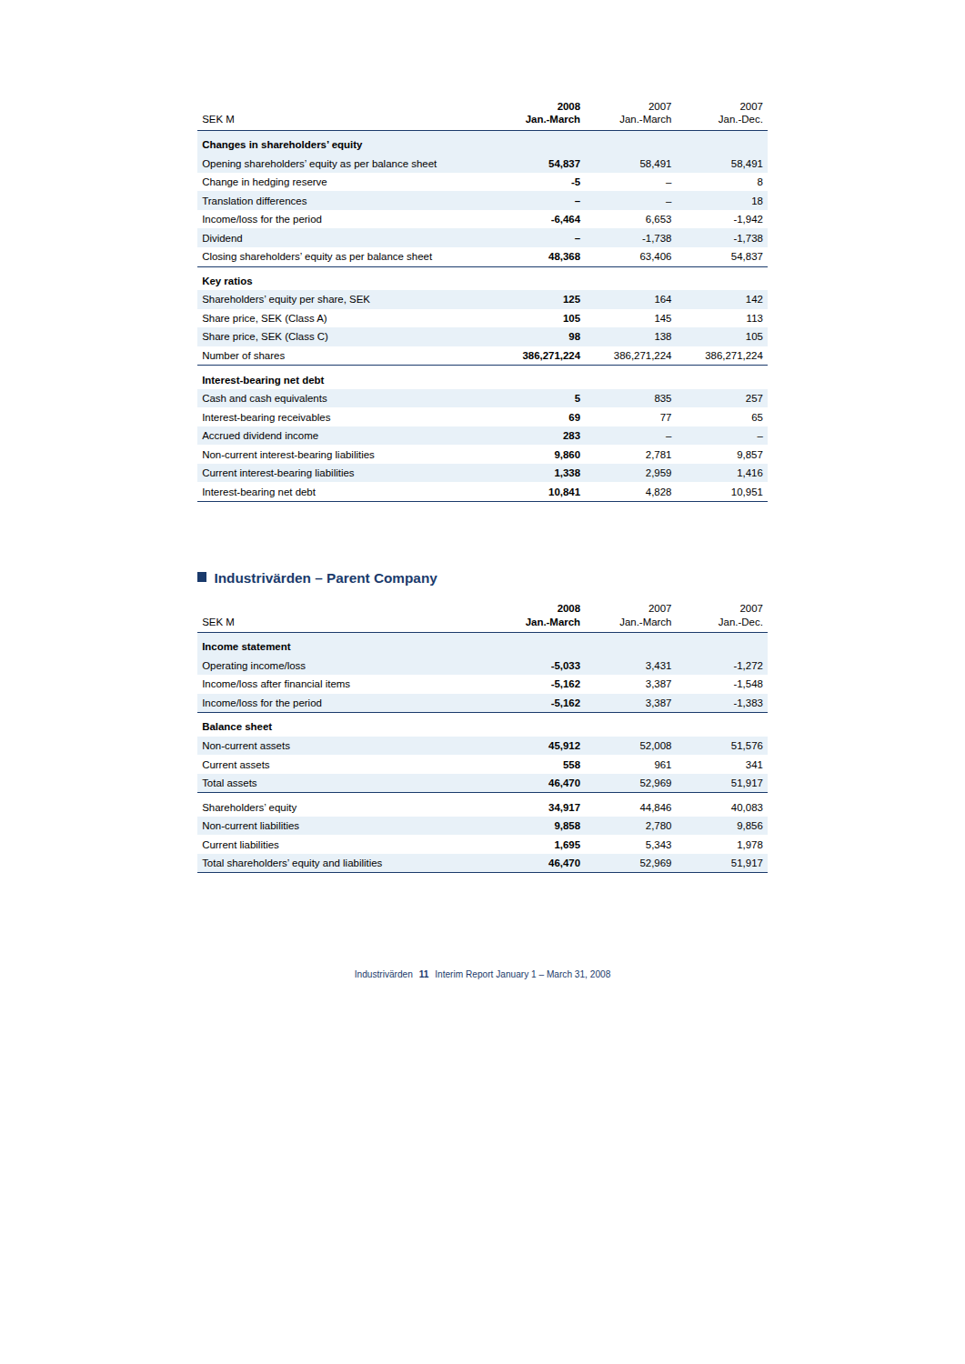| SEK M | 2008 Jan.-March | 2007 Jan.-March | 2007 Jan.-Dec. |
| --- | --- | --- | --- |
| Changes in shareholders’ equity | | | |
| Opening shareholders’ equity as per balance sheet | 54,837 | 58,491 | 58,491 |
| Change in hedging reserve | -5 | – | 8 |
| Translation differences | – | – | 18 |
| Income/loss for the period | -6,464 | 6,653 | -1,942 |
| Dividend | – | -1,738 | -1,738 |
| Closing shareholders’ equity as per balance sheet | 48,368 | 63,406 | 54,837 |
| Key ratios | | | |
| Shareholders’ equity per share, SEK | 125 | 164 | 142 |
| Share price, SEK (Class A) | 105 | 145 | 113 |
| Share price, SEK (Class C) | 98 | 138 | 105 |
| Number of shares | 386,271,224 | 386,271,224 | 386,271,224 |
| Interest-bearing net debt | | | |
| Cash and cash equivalents | 5 | 835 | 257 |
| Interest-bearing receivables | 69 | 77 | 65 |
| Accrued dividend income | 283 | – | – |
| Non-current interest-bearing liabilities | 9,860 | 2,781 | 9,857 |
| Current interest-bearing liabilities | 1,338 | 2,959 | 1,416 |
| Interest-bearing net debt | 10,841 | 4,828 | 10,951 |
Industrivärden – Parent Company
| SEK M | 2008 Jan.-March | 2007 Jan.-March | 2007 Jan.-Dec. |
| --- | --- | --- | --- |
| Income statement | | | |
| Operating income/loss | -5,033 | 3,431 | -1,272 |
| Income/loss after financial items | -5,162 | 3,387 | -1,548 |
| Income/loss for the period | -5,162 | 3,387 | -1,383 |
| Balance sheet | | | |
| Non-current assets | 45,912 | 52,008 | 51,576 |
| Current assets | 558 | 961 | 341 |
| Total assets | 46,470 | 52,969 | 51,917 |
| Shareholders’ equity | 34,917 | 44,846 | 40,083 |
| Non-current liabilities | 9,858 | 2,780 | 9,856 |
| Current liabilities | 1,695 | 5,343 | 1,978 |
| Total shareholders’ equity and liabilities | 46,470 | 52,969 | 51,917 |
Industrivärden 11 Interim Report January 1 – March 31, 2008